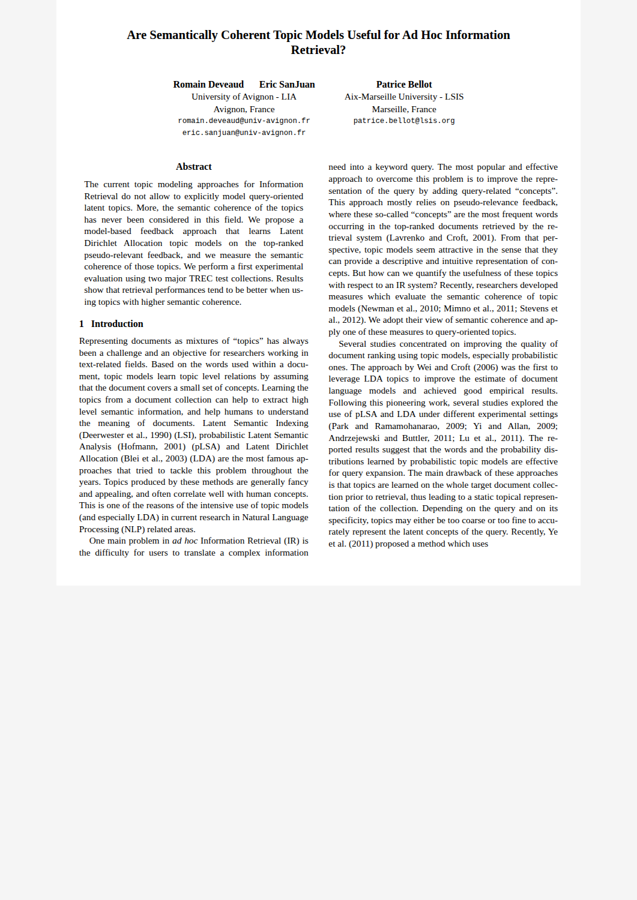Are Semantically Coherent Topic Models Useful for Ad Hoc Information
Retrieval?
Romain Deveaud Eric SanJuan
University of Avignon - LIA
Avignon, France
romain.deveaud@univ-avignon.fr
eric.sanjuan@univ-avignon.fr
Patrice Bellot
Aix-Marseille University - LSIS
Marseille, France
patrice.bellot@lsis.org
Abstract
The current topic modeling approaches for Information Retrieval do not allow to explicitly model query-oriented latent topics. More, the semantic coherence of the topics has never been considered in this field. We propose a model-based feedback approach that learns Latent Dirichlet Allocation topic models on the top-ranked pseudo-relevant feedback, and we measure the semantic coherence of those topics. We perform a first experimental evaluation using two major TREC test collections. Results show that retrieval performances tend to be better when using topics with higher semantic coherence.
1 Introduction
Representing documents as mixtures of “topics” has always been a challenge and an objective for researchers working in text-related fields. Based on the words used within a document, topic models learn topic level relations by assuming that the document covers a small set of concepts. Learning the topics from a document collection can help to extract high level semantic information, and help humans to understand the meaning of documents. Latent Semantic Indexing (Deerwester et al., 1990) (LSI), probabilistic Latent Semantic Analysis (Hofmann, 2001) (pLSA) and Latent Dirichlet Allocation (Blei et al., 2003) (LDA) are the most famous approaches that tried to tackle this problem throughout the years. Topics produced by these methods are generally fancy and appealing, and often correlate well with human concepts. This is one of the reasons of the intensive use of topic models (and especially LDA) in current research in Natural Language Processing (NLP) related areas.
One main problem in ad hoc Information Retrieval (IR) is the difficulty for users to translate a complex information need into a keyword query. The most popular and effective approach to overcome this problem is to improve the representation of the query by adding query-related “concepts”. This approach mostly relies on pseudo-relevance feedback, where these so-called “concepts” are the most frequent words occurring in the top-ranked documents retrieved by the retrieval system (Lavrenko and Croft, 2001). From that perspective, topic models seem attractive in the sense that they can provide a descriptive and intuitive representation of concepts. But how can we quantify the usefulness of these topics with respect to an IR system? Recently, researchers developed measures which evaluate the semantic coherence of topic models (Newman et al., 2010; Mimno et al., 2011; Stevens et al., 2012). We adopt their view of semantic coherence and apply one of these measures to query-oriented topics.
Several studies concentrated on improving the quality of document ranking using topic models, especially probabilistic ones. The approach by Wei and Croft (2006) was the first to leverage LDA topics to improve the estimate of document language models and achieved good empirical results. Following this pioneering work, several studies explored the use of pLSA and LDA under different experimental settings (Park and Ramamohanarao, 2009; Yi and Allan, 2009; Andrzejewski and Buttler, 2011; Lu et al., 2011). The reported results suggest that the words and the probability distributions learned by probabilistic topic models are effective for query expansion. The main drawback of these approaches is that topics are learned on the whole target document collection prior to retrieval, thus leading to a static topical representation of the collection. Depending on the query and on its specificity, topics may either be too coarse or too fine to accurately represent the latent concepts of the query. Recently, Ye et al. (2011) proposed a method which uses